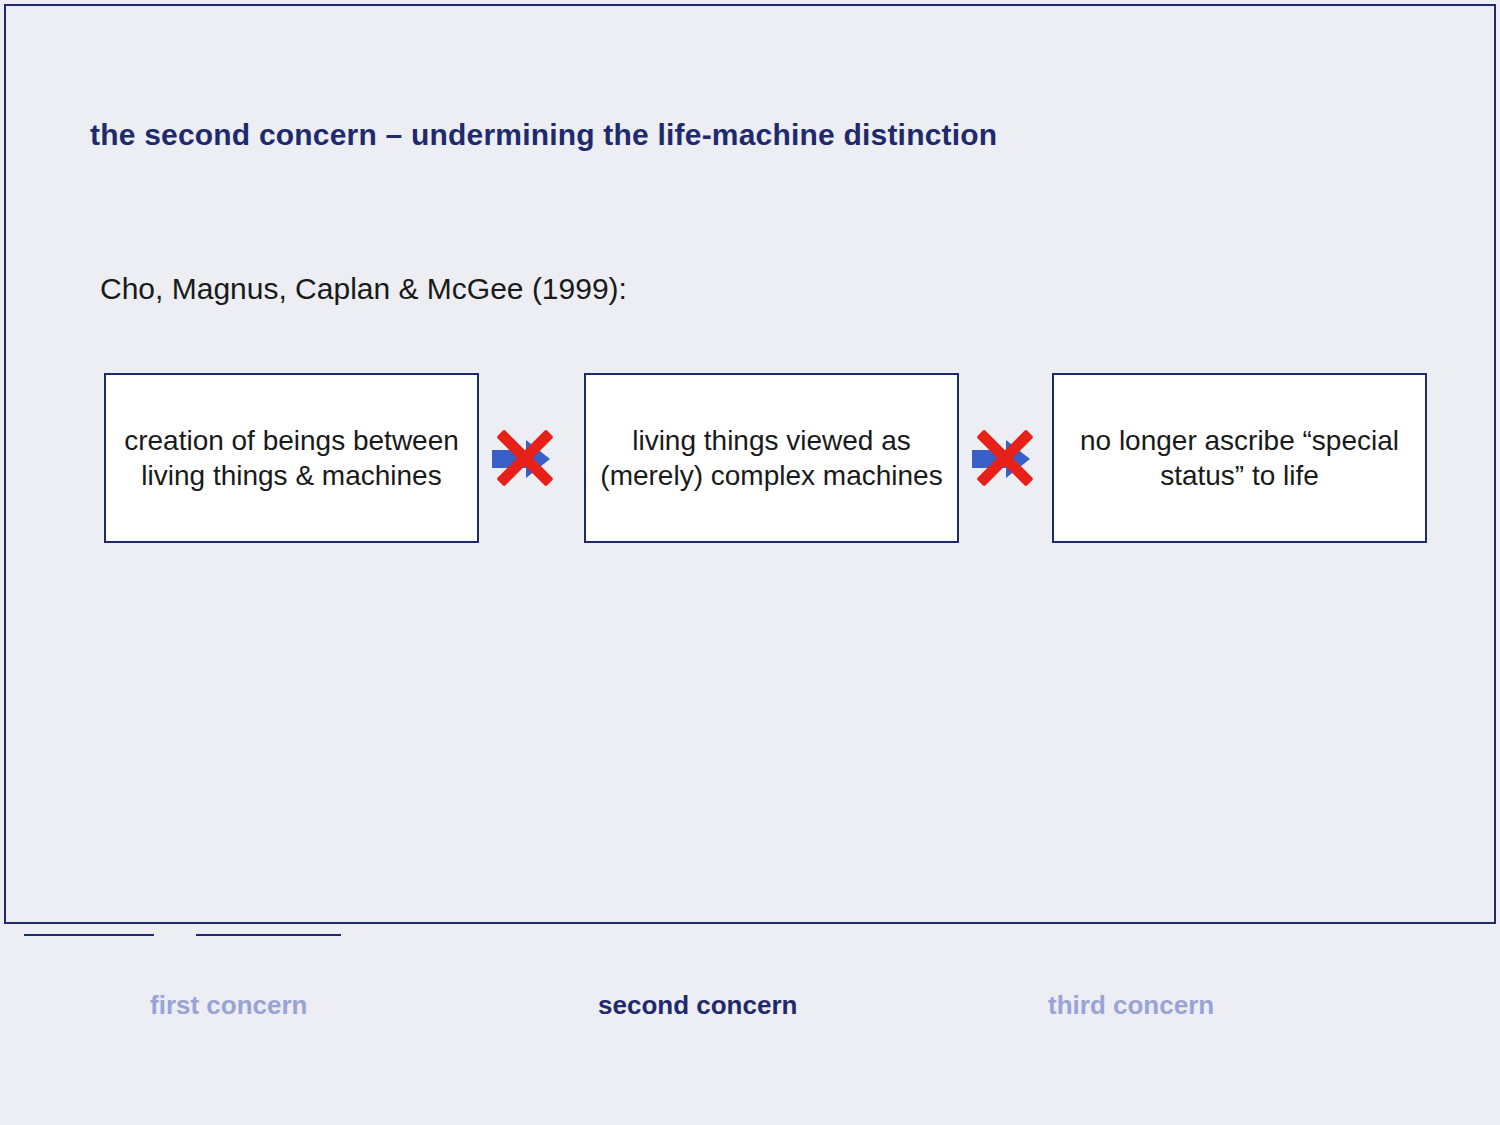the second concern – undermining the life-machine distinction
Cho, Magnus, Caplan & McGee (1999):
creation of beings between living things & machines
living things viewed as (merely) complex machines
no longer ascribe “special status” to life
first concern
second concern
third concern